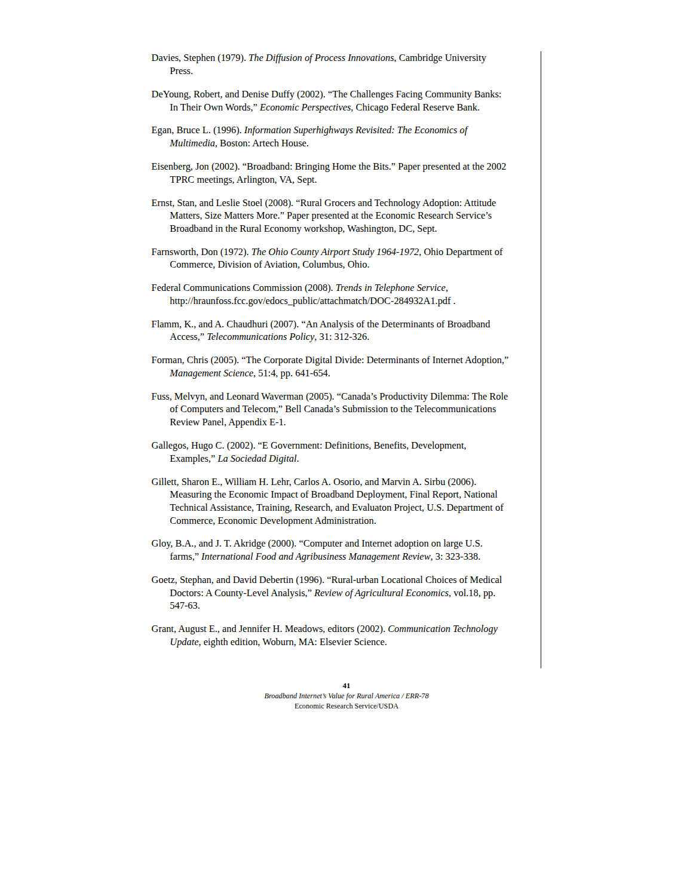Davies, Stephen (1979). The Diffusion of Process Innovations, Cambridge University Press.
DeYoung, Robert, and Denise Duffy (2002). “The Challenges Facing Community Banks: In Their Own Words,” Economic Perspectives, Chicago Federal Reserve Bank.
Egan, Bruce L. (1996). Information Superhighways Revisited: The Economics of Multimedia, Boston: Artech House.
Eisenberg, Jon (2002). “Broadband: Bringing Home the Bits.” Paper presented at the 2002 TPRC meetings, Arlington, VA, Sept.
Ernst, Stan, and Leslie Stoel (2008). “Rural Grocers and Technology Adoption: Attitude Matters, Size Matters More.” Paper presented at the Economic Research Service’s Broadband in the Rural Economy workshop, Washington, DC, Sept.
Farnsworth, Don (1972). The Ohio County Airport Study 1964-1972, Ohio Department of Commerce, Division of Aviation, Columbus, Ohio.
Federal Communications Commission (2008). Trends in Telephone Service, http://hraunfoss.fcc.gov/edocs_public/attachmatch/DOC-284932A1.pdf .
Flamm, K., and A. Chaudhuri (2007). “An Analysis of the Determinants of Broadband Access,” Telecommunications Policy, 31: 312-326.
Forman, Chris (2005). “The Corporate Digital Divide: Determinants of Internet Adoption,” Management Science, 51:4, pp. 641-654.
Fuss, Melvyn, and Leonard Waverman (2005). “Canada’s Productivity Dilemma: The Role of Computers and Telecom,” Bell Canada’s Submission to the Telecommunications Review Panel, Appendix E-1.
Gallegos, Hugo C. (2002). “E Government: Definitions, Benefits, Development, Examples,” La Sociedad Digital.
Gillett, Sharon E., William H. Lehr, Carlos A. Osorio, and Marvin A. Sirbu (2006). Measuring the Economic Impact of Broadband Deployment, Final Report, National Technical Assistance, Training, Research, and Evaluaton Project, U.S. Department of Commerce, Economic Development Administration.
Gloy, B.A., and J. T. Akridge (2000). “Computer and Internet adoption on large U.S. farms,” International Food and Agribusiness Management Review, 3: 323-338.
Goetz, Stephan, and David Debertin (1996). “Rural-urban Locational Choices of Medical Doctors: A County-Level Analysis,” Review of Agricultural Economics, vol.18, pp. 547-63.
Grant, August E., and Jennifer H. Meadows, editors (2002). Communication Technology Update, eighth edition, Woburn, MA: Elsevier Science.
41
Broadband Internet’s Value for Rural America / ERR-78
Economic Research Service/USDA